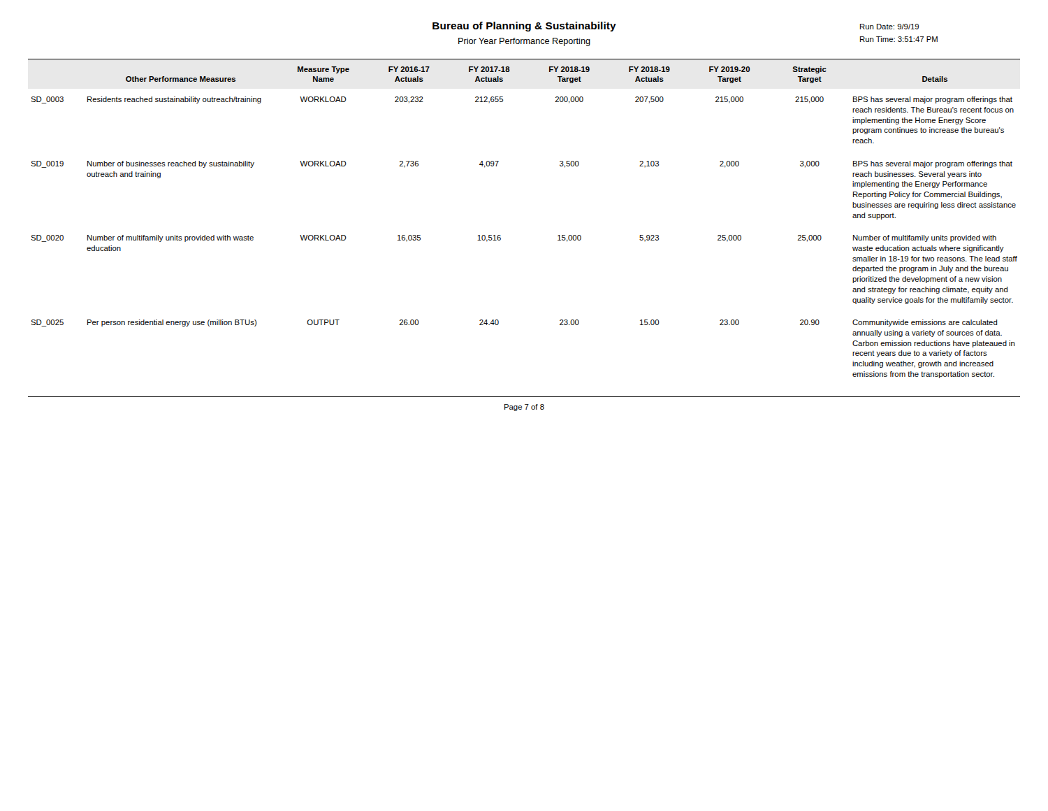Bureau of Planning & Sustainability
Prior Year Performance Reporting
Run Date: 9/9/19
Run Time: 3:51:47 PM
| | Other Performance Measures | Measure Type Name | FY 2016-17 Actuals | FY 2017-18 Actuals | FY 2018-19 Target | FY 2018-19 Actuals | FY 2019-20 Target | Strategic Target | Details |
| --- | --- | --- | --- | --- | --- | --- | --- | --- | --- |
| SD_0003 | Residents reached sustainability outreach/training | WORKLOAD | 203,232 | 212,655 | 200,000 | 207,500 | 215,000 | 215,000 | BPS has several major program offerings that reach residents. The Bureau's recent focus on implementing the Home Energy Score program continues to increase the bureau's reach. |
| SD_0019 | Number of businesses reached by sustainability outreach and training | WORKLOAD | 2,736 | 4,097 | 3,500 | 2,103 | 2,000 | 3,000 | BPS has several major program offerings that reach businesses. Several years into implementing the Energy Performance Reporting Policy for Commercial Buildings, businesses are requiring less direct assistance and support. |
| SD_0020 | Number of multifamily units provided with waste education | WORKLOAD | 16,035 | 10,516 | 15,000 | 5,923 | 25,000 | 25,000 | Number of multifamily units provided with waste education actuals where significantly smaller in 18-19 for two reasons. The lead staff departed the program in July and the bureau prioritized the development of a new vision and strategy for reaching climate, equity and quality service goals for the multifamily sector. |
| SD_0025 | Per person residential energy use (million BTUs) | OUTPUT | 26.00 | 24.40 | 23.00 | 15.00 | 23.00 | 20.90 | Communitywide emissions are calculated annually using a variety of sources of data. Carbon emission reductions have plateaued in recent years due to a variety of factors including weather, growth and increased emissions from the transportation sector. |
Page 7 of 8